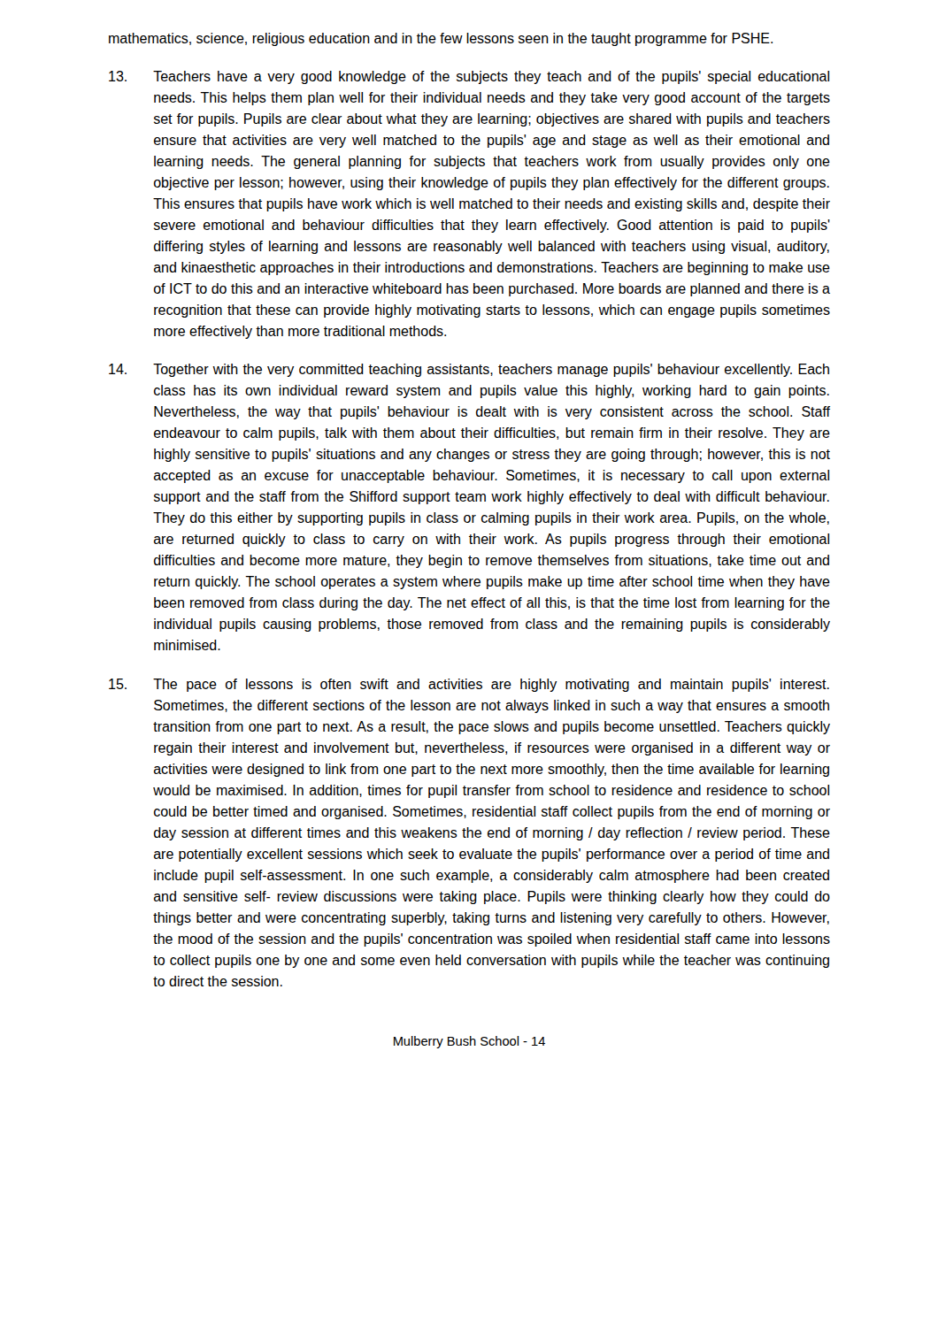mathematics, science, religious education and in the few lessons seen in the taught programme for PSHE.
13. Teachers have a very good knowledge of the subjects they teach and of the pupils' special educational needs. This helps them plan well for their individual needs and they take very good account of the targets set for pupils. Pupils are clear about what they are learning; objectives are shared with pupils and teachers ensure that activities are very well matched to the pupils' age and stage as well as their emotional and learning needs. The general planning for subjects that teachers work from usually provides only one objective per lesson; however, using their knowledge of pupils they plan effectively for the different groups. This ensures that pupils have work which is well matched to their needs and existing skills and, despite their severe emotional and behaviour difficulties that they learn effectively. Good attention is paid to pupils' differing styles of learning and lessons are reasonably well balanced with teachers using visual, auditory, and kinaesthetic approaches in their introductions and demonstrations. Teachers are beginning to make use of ICT to do this and an interactive whiteboard has been purchased. More boards are planned and there is a recognition that these can provide highly motivating starts to lessons, which can engage pupils sometimes more effectively than more traditional methods.
14. Together with the very committed teaching assistants, teachers manage pupils' behaviour excellently. Each class has its own individual reward system and pupils value this highly, working hard to gain points. Nevertheless, the way that pupils' behaviour is dealt with is very consistent across the school. Staff endeavour to calm pupils, talk with them about their difficulties, but remain firm in their resolve. They are highly sensitive to pupils' situations and any changes or stress they are going through; however, this is not accepted as an excuse for unacceptable behaviour. Sometimes, it is necessary to call upon external support and the staff from the Shifford support team work highly effectively to deal with difficult behaviour. They do this either by supporting pupils in class or calming pupils in their work area. Pupils, on the whole, are returned quickly to class to carry on with their work. As pupils progress through their emotional difficulties and become more mature, they begin to remove themselves from situations, take time out and return quickly. The school operates a system where pupils make up time after school time when they have been removed from class during the day. The net effect of all this, is that the time lost from learning for the individual pupils causing problems, those removed from class and the remaining pupils is considerably minimised.
15. The pace of lessons is often swift and activities are highly motivating and maintain pupils' interest. Sometimes, the different sections of the lesson are not always linked in such a way that ensures a smooth transition from one part to next. As a result, the pace slows and pupils become unsettled. Teachers quickly regain their interest and involvement but, nevertheless, if resources were organised in a different way or activities were designed to link from one part to the next more smoothly, then the time available for learning would be maximised. In addition, times for pupil transfer from school to residence and residence to school could be better timed and organised. Sometimes, residential staff collect pupils from the end of morning or day session at different times and this weakens the end of morning / day reflection / review period. These are potentially excellent sessions which seek to evaluate the pupils' performance over a period of time and include pupil self-assessment. In one such example, a considerably calm atmosphere had been created and sensitive self- review discussions were taking place. Pupils were thinking clearly how they could do things better and were concentrating superbly, taking turns and listening very carefully to others. However, the mood of the session and the pupils' concentration was spoiled when residential staff came into lessons to collect pupils one by one and some even held conversation with pupils while the teacher was continuing to direct the session.
Mulberry Bush School - 14